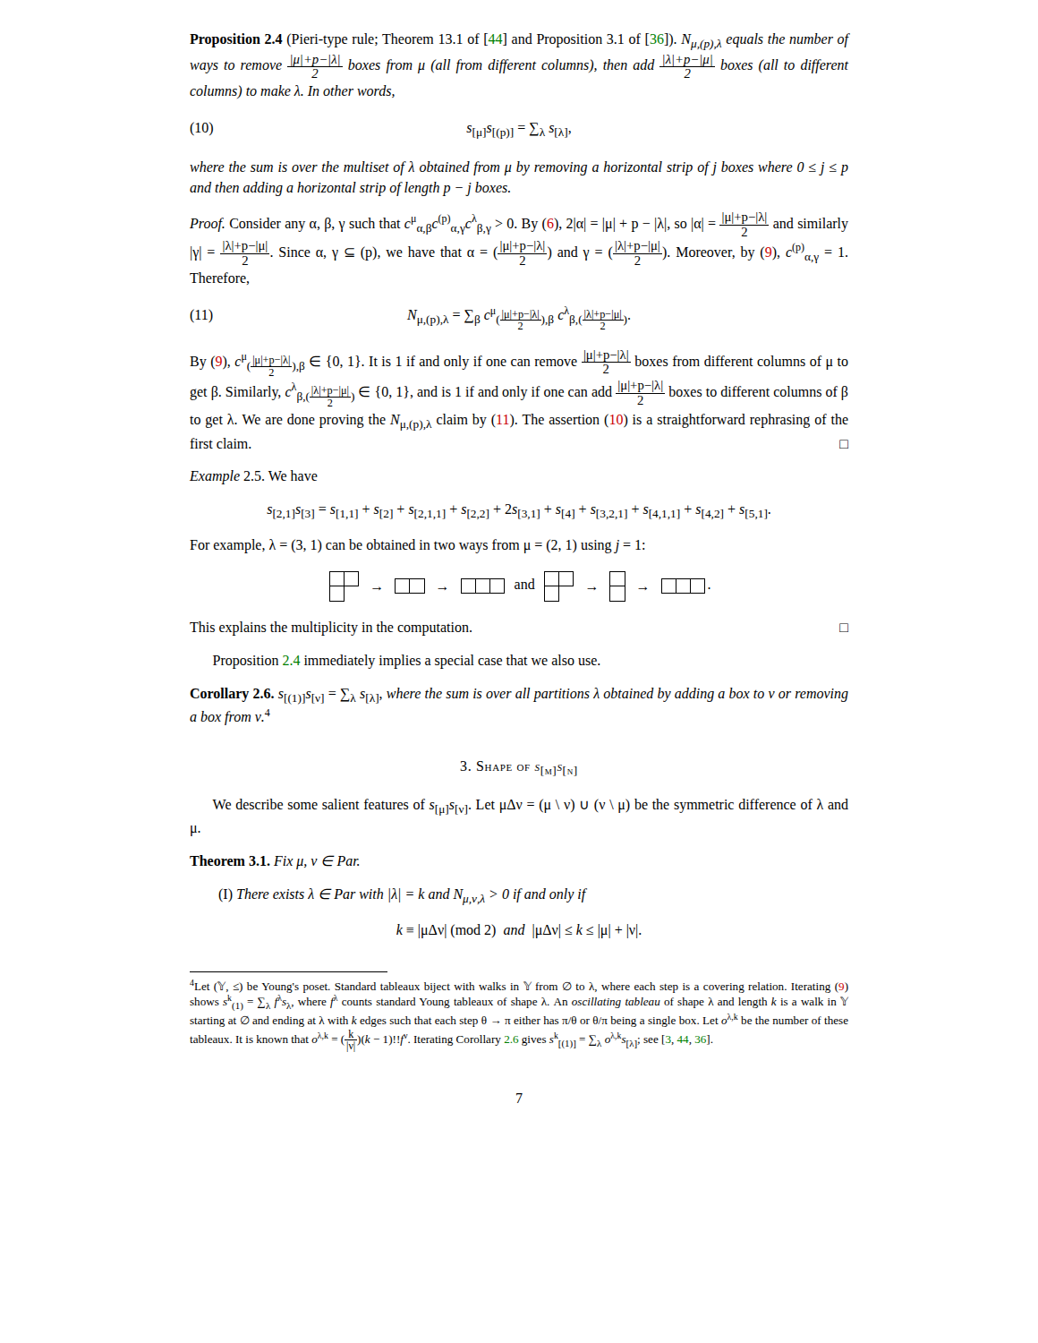Proposition 2.4 (Pieri-type rule; Theorem 13.1 of [44] and Proposition 3.1 of [36]). Nμ,(p),λ equals the number of ways to remove |μ|+p−|λ|2 boxes from μ (all from different columns), then add |λ|+p−|μ|2 boxes (all to different columns) to make λ. In other words,
(10) s[μ]s[(p)] = ∑λ s[λ],
where the sum is over the multiset of λ obtained from μ by removing a horizontal strip of j boxes where 0 ≤ j ≤ p and then adding a horizontal strip of length p − j boxes.
Proof. Consider any α, β, γ such that cμα,βc(p)α,γcλβ,γ > 0. By (6), 2|α| = |μ| + p − |λ|, so |α| = |μ|+p−|λ|2 and similarly |γ| = |λ|+p−|μ|2. Since α, γ ⊆ (p), we have that α = (|μ|+p−|λ|2) and γ = (|λ|+p−|μ|2). Moreover, by (9), c(p)α,γ = 1. Therefore,
(11) Nμ,(p),λ = ∑β cμ(|μ|+p−|λ|2),β cλβ,(|λ|+p−|μ|2).
By (9), cμ(|μ|+p−|λ|2),β ∈ {0, 1}. It is 1 if and only if one can remove |μ|+p−|λ|2 boxes from different columns of μ to get β. Similarly, cλβ,(|λ|+p−|μ|2) ∈ {0, 1}, and is 1 if and only if one can add |μ|+p−|λ|2 boxes to different columns of β to get λ. We are done proving the Nμ,(p),λ claim by (11). The assertion (10) is a straightforward rephrasing of the first claim. □
Example 2.5. We have
s[2,1]s[3] = s[1,1] + s[2] + s[2,1,1] + s[2,2] + 2s[3,1] + s[4] + s[3,2,1] + s[4,1,1] + s[4,2] + s[5,1].
For example, λ = (3, 1) can be obtained in two ways from μ = (2, 1) using j = 1:
→ → and → → .
This explains the multiplicity in the computation. □
Proposition 2.4 immediately implies a special case that we also use.
Corollary 2.6. s[(1)]s[ν] = ∑λ s[λ], where the sum is over all partitions λ obtained by adding a box to ν or removing a box from ν.4
3. Shape of s[μ]s[ν]
We describe some salient features of s[μ]s[ν]. Let μΔν = (μ \ ν) ∪ (ν \ μ) be the symmetric difference of λ and μ.
Theorem 3.1. Fix μ, ν ∈ Par.
(I) There exists λ ∈ Par with |λ| = k and Nμ,ν,λ > 0 if and only if
k ≡ |μΔν| (mod 2) and |μΔν| ≤ k ≤ |μ| + |ν|.
4Let (𝕐, ≤) be Young's poset. Standard tableaux biject with walks in 𝕐 from ∅ to λ, where each step is a covering relation. Iterating (9) shows sk(1) = ∑λ fλsλ, where fλ counts standard Young tableaux of shape λ. An oscillating tableau of shape λ and length k is a walk in 𝕐 starting at ∅ and ending at λ with k edges such that each step θ → π either has π/θ or θ/π being a single box. Let oλ,k be the number of these tableaux. It is known that oλ,k = (k|ν|)(k − 1)!!fν. Iterating Corollary 2.6 gives sk[(1)] = ∑λ oλ,ks[λ]; see [3, 44, 36].
7